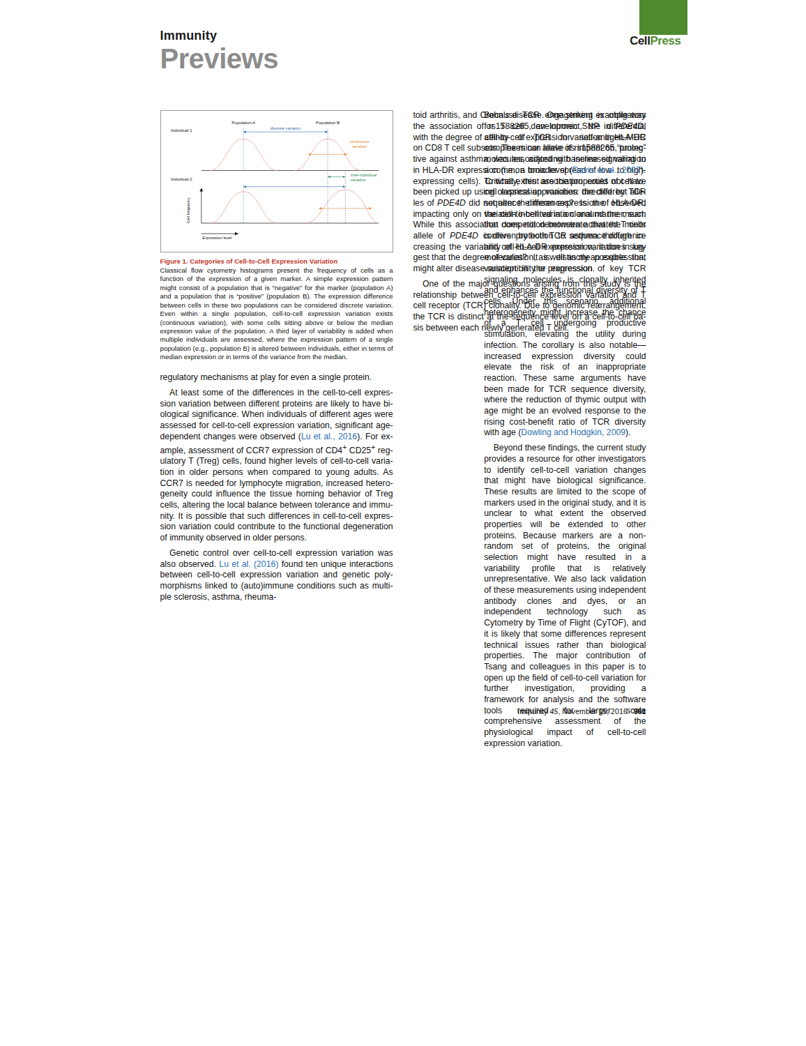CellPress
Immunity
Previews
Population A Population B Individual 1 discrete variation continuous variation Individual 2 Inter-individual variation Cell frequency Expression level
Figure 1. Categories of Cell-to-Cell Expression Variation
Classical flow cytometry histograms present the frequency of cells as a function of the expression of a given marker. A simple expression pattern might consist of a population that is “negative” for the marker (population A) and a population that is “positive” (population B). The expression difference between cells in these two populations can be considered discrete variation. Even within a single population, cell-to-cell expression variation exists (continuous variation), with some cells sitting above or below the median expression value of the population. A third layer of variability is added when multiple individuals are assessed, where the expression pattern of a single population (e.g., population B) is altered between individuals, either in terms of median expression or in terms of the variance from the median.
regulatory mechanisms at play for even a single protein.
At least some of the differences in the cell-to-cell expression variation between different proteins are likely to have biological significance. When individuals of different ages were assessed for cell-to-cell expression variation, significant age-dependent changes were observed (Lu et al., 2016). For example, assessment of CCR7 expression of CD4+ CD25+ regulatory T (Treg) cells, found higher levels of cell-to-cell variation in older persons when compared to young adults. As CCR7 is needed for lymphocyte migration, increased heterogeneity could influence the tissue homing behavior of Treg cells, altering the local balance between tolerance and immunity. It is possible that such differences in cell-to-cell expression variation could contribute to the functional degeneration of immunity observed in older persons.
Genetic control over cell-to-cell expression variation was also observed. Lu et al. (2016) found ten unique interactions between cell-to-cell expression variation and genetic polymorphisms linked to (auto)immune conditions such as multiple sclerosis, asthma, rheuma-
toid arthritis, and Crohn’s disease. One striking example was the association of rs1588265, an intronic SNP in PDE4D, with the degree of cell-to-cell expression variation in HLA-DR on CD8 T cell subsets. The minor allele of rs1588265, protective against asthma, was associated with increased variation in HLA-DR expression (i.e., a broader spread of low- to high-expressing cells). Critically, this association could not have been picked up using classical approaches: the different alleles of PDE4D did not alter the mean expression of HLA-DR, impacting only on the cell-to-cell variation around the mean. While this association does not demonstrate that the minor allele of PDE4D confers protection to asthma through increasing the variability of HLA-DR expression, it does suggest that the degree of variation, as well as mean expression, might alter disease susceptibility or progression.
One of the major questions arising from this study is the relationship between cell-to-cell expression variation and T cell receptor (TCR) clonality. Due to genomic rearrangement, the TCR is distinct at the sequence level on a cell-to-cell basis between each newly generated T cell.
Because TCR engagement is obligatory for T cell development, the differential affinity of TCR for self-antigen-MHC complexes can leave its imprint on “tuning” molecules, adjusting baseline signaling to a common tonic level (Davis et al., 2007). To what extent are the properties of cell-to-cell expression variation directed by TCR sequence differences? Is the observed variation inherited in a clonal manner, such that competition between activated T cells is driven by both TCR sequence difference and cell-to-cell expression variation in key molecules? It is distinctly possible that variation in the expression of key TCR signaling molecules is clonally inherited and enhances the functional diversity of T cells. Under this scenario, additional heterogeneity might increase the chance of a T cell undergoing productive stimulation, elevating the utility during infection. The corollary is also notable—increased expression diversity could elevate the risk of an inappropriate reaction. These same arguments have been made for TCR sequence diversity, where the reduction of thymic output with age might be an evolved response to the rising cost-benefit ratio of TCR diversity with age (Dowling and Hodgkin, 2009).
Beyond these findings, the current study provides a resource for other investigators to identify cell-to-cell variation changes that might have biological significance. These results are limited to the scope of markers used in the original study, and it is unclear to what extent the observed properties will be extended to other proteins. Because markers are a non-random set of proteins, the original selection might have resulted in a variability profile that is relatively unrepresentative. We also lack validation of these measurements using independent antibody clones and dyes, or an independent technology such as Cytometry by Time of Flight (CyTOF), and it is likely that some differences represent technical issues rather than biological properties. The major contribution of Tsang and colleagues in this paper is to open up the field of cell-to-cell variation for further investigation, providing a framework for analysis and the software tools required for larger scale comprehensive assessment of the physiological impact of cell-to-cell expression variation.
Immunity 45, November 15, 2016 961